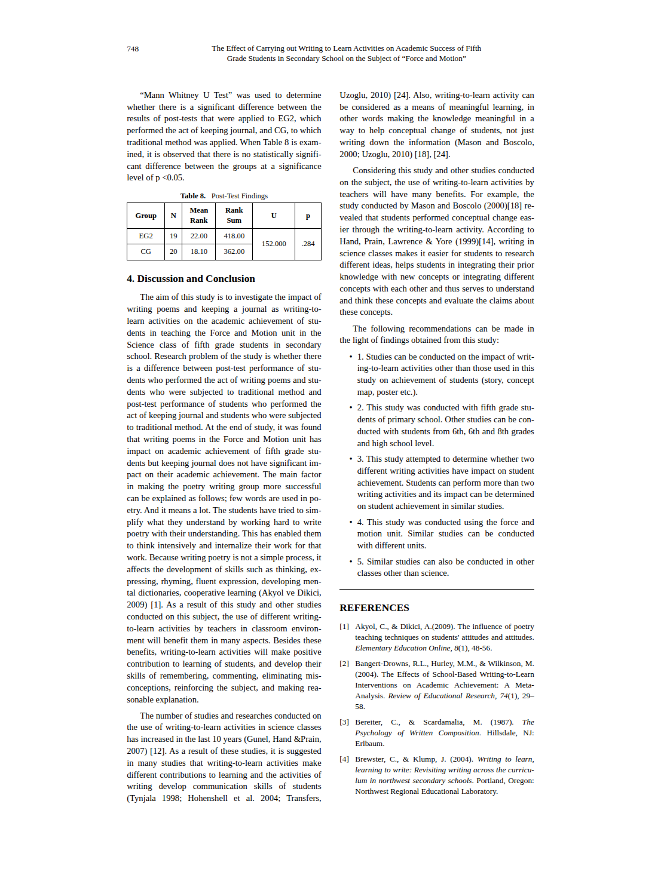748
The Effect of Carrying out Writing to Learn Activities on Academic Success of Fifth
Grade Students in Secondary School on the Subject of “Force and Motion”
“Mann Whitney U Test” was used to determine whether there is a significant difference between the results of post-tests that were applied to EG2, which performed the act of keeping journal, and CG, to which traditional method was applied. When Table 8 is examined, it is observed that there is no statistically significant difference between the groups at a significance level of p <0.05.
Table 8. Post-Test Findings
| Group | N | Mean Rank | Rank Sum | U | p |
| --- | --- | --- | --- | --- | --- |
| EG2 | 19 | 22.00 | 418.00 | 152.000 | .284 |
| CG | 20 | 18.10 | 362.00 |
4. Discussion and Conclusion
The aim of this study is to investigate the impact of writing poems and keeping a journal as writing-to-learn activities on the academic achievement of students in teaching the Force and Motion unit in the Science class of fifth grade students in secondary school. Research problem of the study is whether there is a difference between post-test performance of students who performed the act of writing poems and students who were subjected to traditional method and post-test performance of students who performed the act of keeping journal and students who were subjected to traditional method. At the end of study, it was found that writing poems in the Force and Motion unit has impact on academic achievement of fifth grade students but keeping journal does not have significant impact on their academic achievement. The main factor in making the poetry writing group more successful can be explained as follows; few words are used in poetry. And it means a lot. The students have tried to simplify what they understand by working hard to write poetry with their understanding. This has enabled them to think intensively and internalize their work for that work. Because writing poetry is not a simple process, it affects the development of skills such as thinking, expressing, rhyming, fluent expression, developing mental dictionaries, cooperative learning (Akyol ve Dikici, 2009) [1]. As a result of this study and other studies conducted on this subject, the use of different writing-to-learn activities by teachers in classroom environment will benefit them in many aspects. Besides these benefits, writing-to-learn activities will make positive contribution to learning of students, and develop their skills of remembering, commenting, eliminating misconceptions, reinforcing the subject, and making reasonable explanation.
The number of studies and researches conducted on the use of writing-to-learn activities in science classes has increased in the last 10 years (Gunel, Hand &Prain, 2007) [12]. As a result of these studies, it is suggested in many studies that writing-to-learn activities make different contributions to learning and the activities of writing develop communication skills of students (Tynjala 1998; Hohenshell et al. 2004; Transfers, Uzoglu, 2010) [24]. Also, writing-to-learn activity can be considered as a means of meaningful learning, in other words making the knowledge meaningful in a way to help conceptual change of students, not just writing down the information (Mason and Boscolo, 2000; Uzoglu, 2010) [18], [24].
Considering this study and other studies conducted on the subject, the use of writing-to-learn activities by teachers will have many benefits. For example, the study conducted by Mason and Boscolo (2000)[18] revealed that students performed conceptual change easier through the writing-to-learn activity. According to Hand, Prain, Lawrence & Yore (1999)[14], writing in science classes makes it easier for students to research different ideas, helps students in integrating their prior knowledge with new concepts or integrating different concepts with each other and thus serves to understand and think these concepts and evaluate the claims about these concepts.
The following recommendations can be made in the light of findings obtained from this study:
1. Studies can be conducted on the impact of writing-to-learn activities other than those used in this study on achievement of students (story, concept map, poster etc.).
2. This study was conducted with fifth grade students of primary school. Other studies can be conducted with students from 6th, 6th and 8th grades and high school level.
3. This study attempted to determine whether two different writing activities have impact on student achievement. Students can perform more than two writing activities and its impact can be determined on student achievement in similar studies.
4. This study was conducted using the force and motion unit. Similar studies can be conducted with different units.
5. Similar studies can also be conducted in other classes other than science.
REFERENCES
[1]
Akyol, C., & Dikici, A.(2009). The influence of poetry teaching techniques on students' attitudes and attitudes. Elementary Education Online, 8(1), 48-56.
[2]
Bangert-Drowns, R.L., Hurley, M.M., & Wilkinson, M. (2004). The Effects of School-Based Writing-to-Learn Interventions on Academic Achievement: A Meta-Analysis. Review of Educational Research, 74(1), 29–58.
[3]
Bereiter, C., & Scardamalia, M. (1987). The Psychology of Written Composition. Hillsdale, NJ: Erlbaum.
[4]
Brewster, C., & Klump, J. (2004). Writing to learn, learning to write: Revisiting writing across the curriculum in northwest secondary schools. Portland, Oregon: Northwest Regional Educational Laboratory.